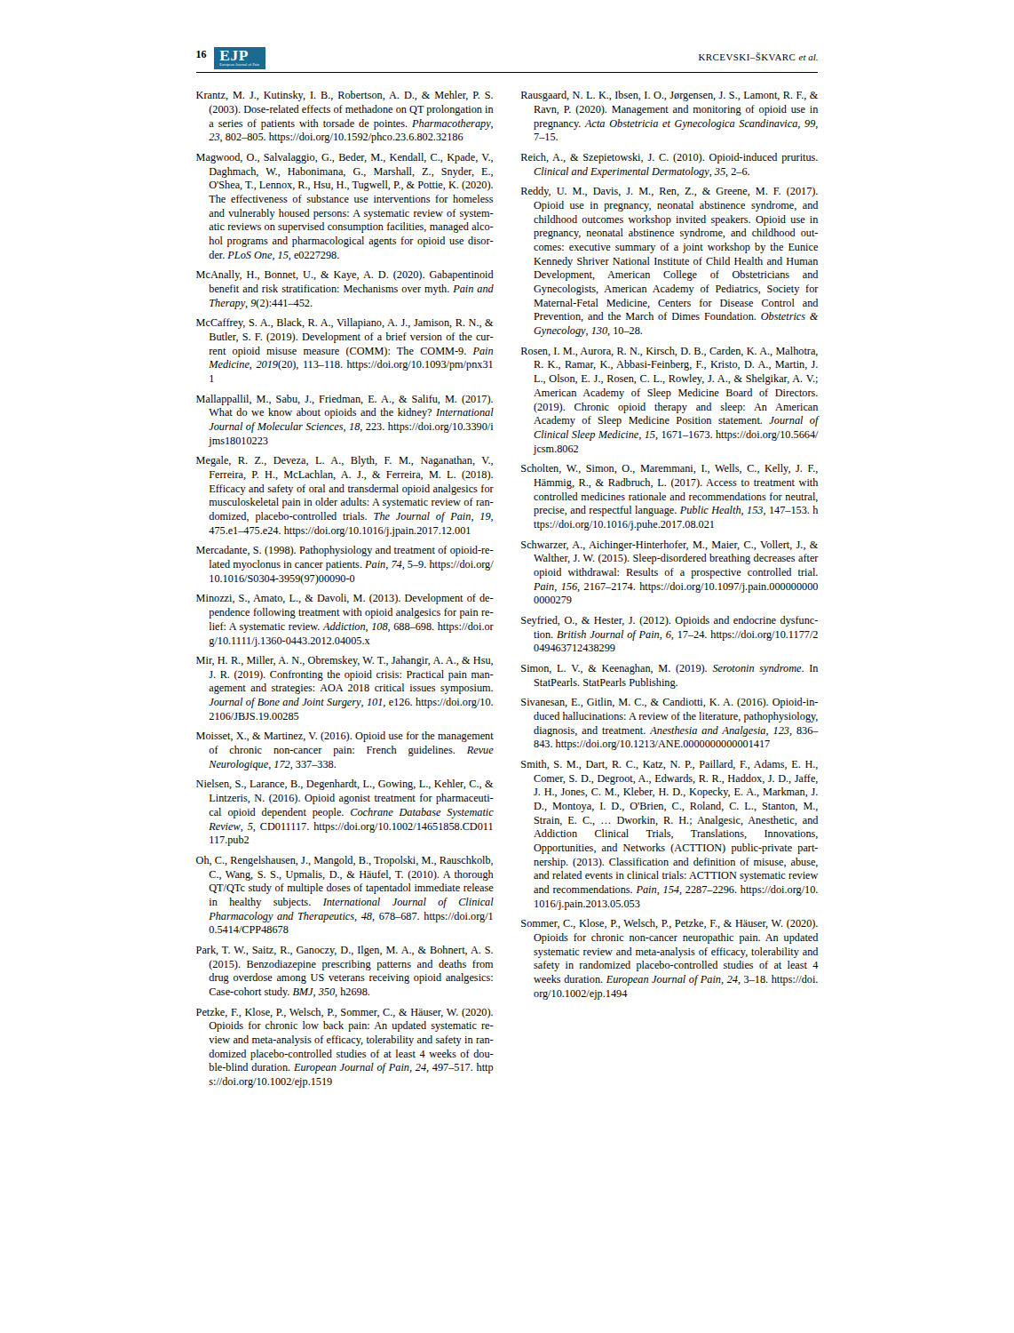16 EJPEuropean Journal of Pain
KRCEVSKI–ŠKVARC et al.
Krantz, M. J., Kutinsky, I. B., Robertson, A. D., & Mehler, P. S. (2003). Dose-related effects of methadone on QT prolongation in a series of patients with torsade de pointes. Pharmacotherapy, 23, 802–805. https://doi.org/10.1592/phco.23.6.802.32186
Magwood, O., Salvalaggio, G., Beder, M., Kendall, C., Kpade, V., Daghmach, W., Habonimana, G., Marshall, Z., Snyder, E., O'Shea, T., Lennox, R., Hsu, H., Tugwell, P., & Pottie, K. (2020). The effectiveness of substance use interventions for homeless and vulnerably housed persons: A systematic review of systematic reviews on supervised consumption facilities, managed alcohol programs and pharmacological agents for opioid use disorder. PLoS One, 15, e0227298.
McAnally, H., Bonnet, U., & Kaye, A. D. (2020). Gabapentinoid benefit and risk stratification: Mechanisms over myth. Pain and Therapy, 9(2):441–452.
McCaffrey, S. A., Black, R. A., Villapiano, A. J., Jamison, R. N., & Butler, S. F. (2019). Development of a brief version of the current opioid misuse measure (COMM): The COMM-9. Pain Medicine, 2019(20), 113–118. https://doi.org/10.1093/pm/pnx311
Mallappallil, M., Sabu, J., Friedman, E. A., & Salifu, M. (2017). What do we know about opioids and the kidney? International Journal of Molecular Sciences, 18, 223. https://doi.org/10.3390/ijms18010223
Megale, R. Z., Deveza, L. A., Blyth, F. M., Naganathan, V., Ferreira, P. H., McLachlan, A. J., & Ferreira, M. L. (2018). Efficacy and safety of oral and transdermal opioid analgesics for musculoskeletal pain in older adults: A systematic review of randomized, placebo-controlled trials. The Journal of Pain, 19, 475.e1–475.e24. https://doi.org/10.1016/j.jpain.2017.12.001
Mercadante, S. (1998). Pathophysiology and treatment of opioid-related myoclonus in cancer patients. Pain, 74, 5–9. https://doi.org/10.1016/S0304-3959(97)00090-0
Minozzi, S., Amato, L., & Davoli, M. (2013). Development of dependence following treatment with opioid analgesics for pain relief: A systematic review. Addiction, 108, 688–698. https://doi.org/10.1111/j.1360-0443.2012.04005.x
Mir, H. R., Miller, A. N., Obremskey, W. T., Jahangir, A. A., & Hsu, J. R. (2019). Confronting the opioid crisis: Practical pain management and strategies: AOA 2018 critical issues symposium. Journal of Bone and Joint Surgery, 101, e126. https://doi.org/10.2106/JBJS.19.00285
Moisset, X., & Martinez, V. (2016). Opioid use for the management of chronic non-cancer pain: French guidelines. Revue Neurologique, 172, 337–338.
Nielsen, S., Larance, B., Degenhardt, L., Gowing, L., Kehler, C., & Lintzeris, N. (2016). Opioid agonist treatment for pharmaceutical opioid dependent people. Cochrane Database Systematic Review, 5, CD011117. https://doi.org/10.1002/14651858.CD011117.pub2
Oh, C., Rengelshausen, J., Mangold, B., Tropolski, M., Rauschkolb, C., Wang, S. S., Upmalis, D., & Häufel, T. (2010). A thorough QT/QTc study of multiple doses of tapentadol immediate release in healthy subjects. International Journal of Clinical Pharmacology and Therapeutics, 48, 678–687. https://doi.org/10.5414/CPP48678
Park, T. W., Saitz, R., Ganoczy, D., Ilgen, M. A., & Bohnert, A. S. (2015). Benzodiazepine prescribing patterns and deaths from drug overdose among US veterans receiving opioid analgesics: Case-cohort study. BMJ, 350, h2698.
Petzke, F., Klose, P., Welsch, P., Sommer, C., & Häuser, W. (2020). Opioids for chronic low back pain: An updated systematic review and meta-analysis of efficacy, tolerability and safety in randomized placebo-controlled studies of at least 4 weeks of double-blind duration. European Journal of Pain, 24, 497–517. https://doi.org/10.1002/ejp.1519
Rausgaard, N. L. K., Ibsen, I. O., Jørgensen, J. S., Lamont, R. F., & Ravn, P. (2020). Management and monitoring of opioid use in pregnancy. Acta Obstetricia et Gynecologica Scandinavica, 99, 7–15.
Reich, A., & Szepietowski, J. C. (2010). Opioid-induced pruritus. Clinical and Experimental Dermatology, 35, 2–6.
Reddy, U. M., Davis, J. M., Ren, Z., & Greene, M. F. (2017). Opioid use in pregnancy, neonatal abstinence syndrome, and childhood outcomes workshop invited speakers. Opioid use in pregnancy, neonatal abstinence syndrome, and childhood outcomes: executive summary of a joint workshop by the Eunice Kennedy Shriver National Institute of Child Health and Human Development, American College of Obstetricians and Gynecologists, American Academy of Pediatrics, Society for Maternal-Fetal Medicine, Centers for Disease Control and Prevention, and the March of Dimes Foundation. Obstetrics & Gynecology, 130, 10–28.
Rosen, I. M., Aurora, R. N., Kirsch, D. B., Carden, K. A., Malhotra, R. K., Ramar, K., Abbasi-Feinberg, F., Kristo, D. A., Martin, J. L., Olson, E. J., Rosen, C. L., Rowley, J. A., & Shelgikar, A. V.; American Academy of Sleep Medicine Board of Directors. (2019). Chronic opioid therapy and sleep: An American Academy of Sleep Medicine Position statement. Journal of Clinical Sleep Medicine, 15, 1671–1673. https://doi.org/10.5664/jcsm.8062
Scholten, W., Simon, O., Maremmani, I., Wells, C., Kelly, J. F., Hämmig, R., & Radbruch, L. (2017). Access to treatment with controlled medicines rationale and recommendations for neutral, precise, and respectful language. Public Health, 153, 147–153. https://doi.org/10.1016/j.puhe.2017.08.021
Schwarzer, A., Aichinger-Hinterhofer, M., Maier, C., Vollert, J., & Walther, J. W. (2015). Sleep-disordered breathing decreases after opioid withdrawal: Results of a prospective controlled trial. Pain, 156, 2167–2174. https://doi.org/10.1097/j.pain.0000000000000279
Seyfried, O., & Hester, J. (2012). Opioids and endocrine dysfunction. British Journal of Pain, 6, 17–24. https://doi.org/10.1177/2049463712438299
Simon, L. V., & Keenaghan, M. (2019). Serotonin syndrome. In StatPearls. StatPearls Publishing.
Sivanesan, E., Gitlin, M. C., & Candiotti, K. A. (2016). Opioid-induced hallucinations: A review of the literature, pathophysiology, diagnosis, and treatment. Anesthesia and Analgesia, 123, 836–843. https://doi.org/10.1213/ANE.0000000000001417
Smith, S. M., Dart, R. C., Katz, N. P., Paillard, F., Adams, E. H., Comer, S. D., Degroot, A., Edwards, R. R., Haddox, J. D., Jaffe, J. H., Jones, C. M., Kleber, H. D., Kopecky, E. A., Markman, J. D., Montoya, I. D., O'Brien, C., Roland, C. L., Stanton, M., Strain, E. C., … Dworkin, R. H.; Analgesic, Anesthetic, and Addiction Clinical Trials, Translations, Innovations, Opportunities, and Networks (ACTTION) public-private partnership. (2013). Classification and definition of misuse, abuse, and related events in clinical trials: ACTTION systematic review and recommendations. Pain, 154, 2287–2296. https://doi.org/10.1016/j.pain.2013.05.053
Sommer, C., Klose, P., Welsch, P., Petzke, F., & Häuser, W. (2020). Opioids for chronic non-cancer neuropathic pain. An updated systematic review and meta-analysis of efficacy, tolerability and safety in randomized placebo-controlled studies of at least 4 weeks duration. European Journal of Pain, 24, 3–18. https://doi.org/10.1002/ejp.1494